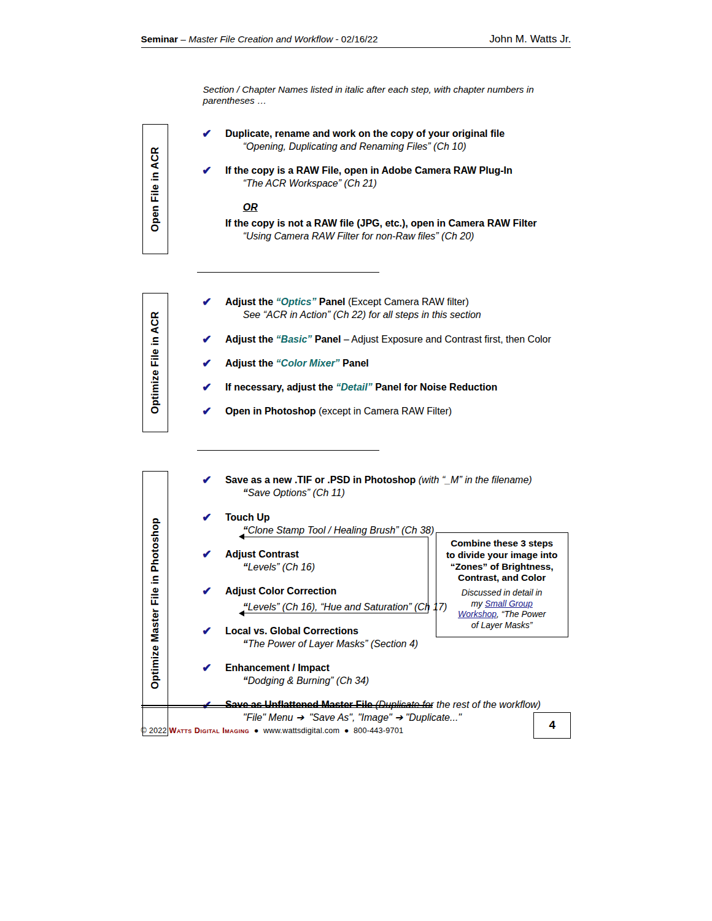Seminar – Master File Creation and Workflow - 02/16/22
John M. Watts Jr.
Section / Chapter Names listed in italic after each step, with chapter numbers in parentheses …
Open File in ACR
Duplicate, rename and work on the copy of your original file “Opening, Duplicating and Renaming Files” (Ch 10)
If the copy is a RAW File, open in Adobe Camera RAW Plug-In “The ACR Workspace” (Ch 21)
OR
If the copy is not a RAW file (JPG, etc.), open in Camera RAW Filter “Using Camera RAW Filter for non-Raw files” (Ch 20)
Optimize File in ACR
Adjust the “Optics” Panel (Except Camera RAW filter) See “ACR in Action” (Ch 22) for all steps in this section
Adjust the “Basic” Panel – Adjust Exposure and Contrast first, then Color
Adjust the “Color Mixer” Panel
If necessary, adjust the “Detail” Panel for Noise Reduction
Open in Photoshop (except in Camera RAW Filter)
Optimize Master File in Photoshop
Save as a new .TIF or .PSD in Photoshop (with “_M” in the filename) “Save Options” (Ch 11)
Touch Up “Clone Stamp Tool / Healing Brush” (Ch 38)
Adjust Contrast “Levels” (Ch 16)
Adjust Color Correction “Levels” (Ch 16), “Hue and Saturation” (Ch 17)
Local vs. Global Corrections “The Power of Layer Masks” (Section 4)
Enhancement / Impact “Dodging & Burning” (Ch 34)
Save as Unflattened Master File (Duplicate for the rest of the workflow) "File" Menu ➔ "Save As", "Image" ➔ "Duplicate..."
Combine these 3 steps
to divide your image into
“Zones” of Brightness,
Contrast, and Color
Discussed in detail in
my Small Group
Workshop, “The Power
of Layer Masks”
© 2022 Watts Digital Imaging ● www.wattsdigital.com ● 800-443-9701
4